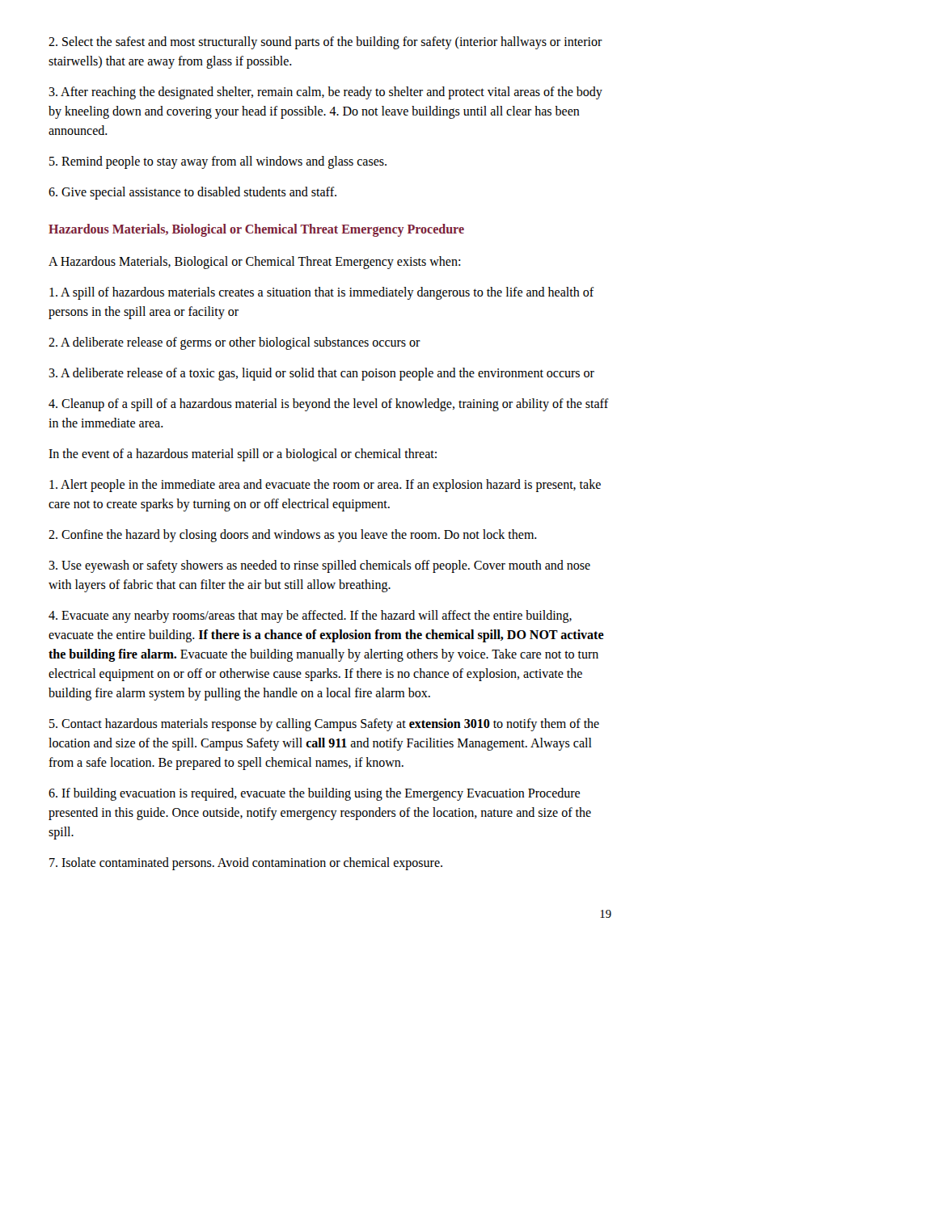2. Select the safest and most structurally sound parts of the building for safety (interior hallways or interior stairwells) that are away from glass if possible.
3. After reaching the designated shelter, remain calm, be ready to shelter and protect vital areas of the body by kneeling down and covering your head if possible. 4. Do not leave buildings until all clear has been announced.
5. Remind people to stay away from all windows and glass cases.
6. Give special assistance to disabled students and staff.
Hazardous Materials, Biological or Chemical Threat Emergency Procedure
A Hazardous Materials, Biological or Chemical Threat Emergency exists when:
1. A spill of hazardous materials creates a situation that is immediately dangerous to the life and health of persons in the spill area or facility or
2. A deliberate release of germs or other biological substances occurs or
3. A deliberate release of a toxic gas, liquid or solid that can poison people and the environment occurs or
4. Cleanup of a spill of a hazardous material is beyond the level of knowledge, training or ability of the staff in the immediate area.
In the event of a hazardous material spill or a biological or chemical threat:
1. Alert people in the immediate area and evacuate the room or area. If an explosion hazard is present, take care not to create sparks by turning on or off electrical equipment.
2. Confine the hazard by closing doors and windows as you leave the room. Do not lock them.
3. Use eyewash or safety showers as needed to rinse spilled chemicals off people. Cover mouth and nose with layers of fabric that can filter the air but still allow breathing.
4. Evacuate any nearby rooms/areas that may be affected. If the hazard will affect the entire building, evacuate the entire building. If there is a chance of explosion from the chemical spill, DO NOT activate the building fire alarm. Evacuate the building manually by alerting others by voice. Take care not to turn electrical equipment on or off or otherwise cause sparks. If there is no chance of explosion, activate the building fire alarm system by pulling the handle on a local fire alarm box.
5. Contact hazardous materials response by calling Campus Safety at extension 3010 to notify them of the location and size of the spill. Campus Safety will call 911 and notify Facilities Management. Always call from a safe location. Be prepared to spell chemical names, if known.
6. If building evacuation is required, evacuate the building using the Emergency Evacuation Procedure presented in this guide. Once outside, notify emergency responders of the location, nature and size of the spill.
7. Isolate contaminated persons. Avoid contamination or chemical exposure.
19